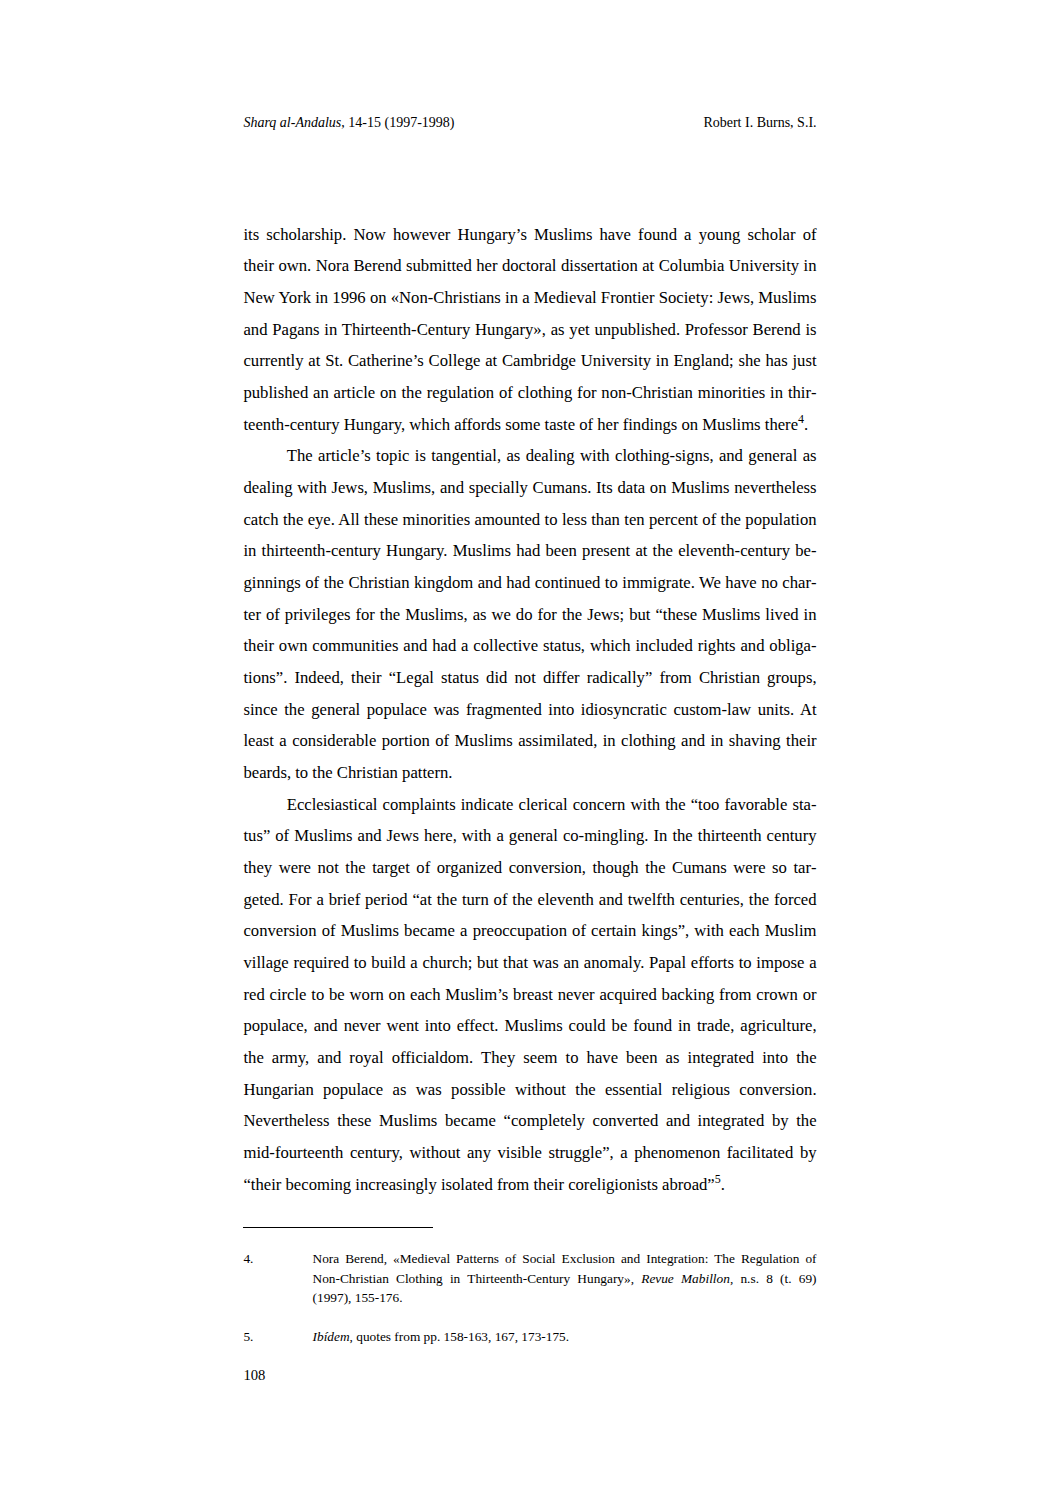Sharq al-Andalus, 14-15 (1997-1998)
Robert I. Burns, S.I.
its scholarship. Now however Hungary’s Muslims have found a young scholar of their own. Nora Berend submitted her doctoral dissertation at Columbia University in New York in 1996 on «Non-Christians in a Medieval Frontier Society: Jews, Muslims and Pagans in Thirteenth-Century Hungary», as yet unpublished. Professor Berend is currently at St. Catherine’s College at Cambridge University in England; she has just published an article on the regulation of clothing for non-Christian minorities in thirteenth-century Hungary, which affords some taste of her findings on Muslims there4.
The article’s topic is tangential, as dealing with clothing-signs, and general as dealing with Jews, Muslims, and specially Cumans. Its data on Muslims nevertheless catch the eye. All these minorities amounted to less than ten percent of the population in thirteenth-century Hungary. Muslims had been present at the eleventh-century beginnings of the Christian kingdom and had continued to immigrate. We have no charter of privileges for the Muslims, as we do for the Jews; but “these Muslims lived in their own communities and had a collective status, which included rights and obligations”. Indeed, their “Legal status did not differ radically” from Christian groups, since the general populace was fragmented into idiosyncratic custom-law units. At least a considerable portion of Muslims assimilated, in clothing and in shaving their beards, to the Christian pattern.
Ecclesiastical complaints indicate clerical concern with the “too favorable status” of Muslims and Jews here, with a general co-mingling. In the thirteenth century they were not the target of organized conversion, though the Cumans were so targeted. For a brief period “at the turn of the eleventh and twelfth centuries, the forced conversion of Muslims became a preoccupation of certain kings”, with each Muslim village required to build a church; but that was an anomaly. Papal efforts to impose a red circle to be worn on each Muslim’s breast never acquired backing from crown or populace, and never went into effect. Muslims could be found in trade, agriculture, the army, and royal officialdom. They seem to have been as integrated into the Hungarian populace as was possible without the essential religious conversion. Nevertheless these Muslims became “completely converted and integrated by the mid-fourteenth century, without any visible struggle”, a phenomenon facilitated by “their becoming increasingly isolated from their coreligionists abroad”5.
4.
Nora Berend, «Medieval Patterns of Social Exclusion and Integration: The Regulation of Non-Christian Clothing in Thirteenth-Century Hungary», Revue Mabillon, n.s. 8 (t. 69) (1997), 155-176.
5.
Ibídem, quotes from pp. 158-163, 167, 173-175.
108